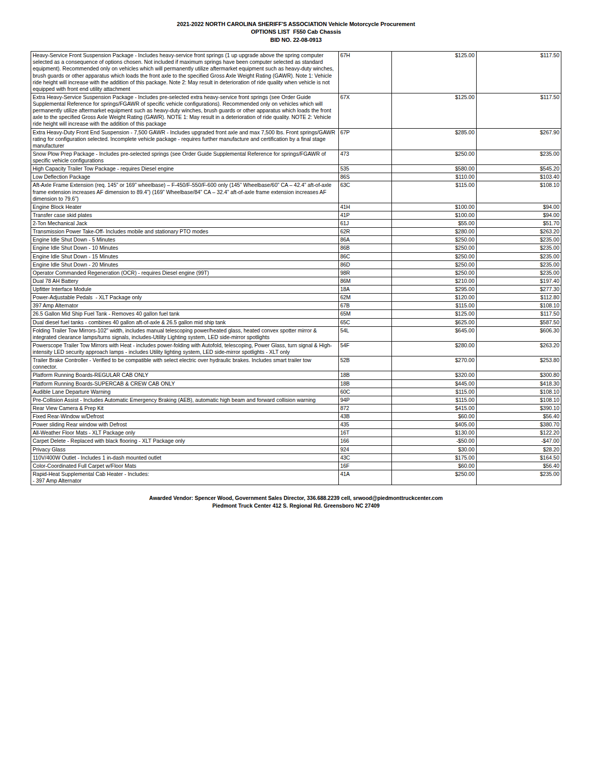2021-2022 NORTH CAROLINA SHERIFF'S ASSOCIATION Vehicle Motorcycle Procurement
OPTIONS LIST F550 Cab Chassis
BID NO. 22-08-0913
| Heavy-Service Front Suspension Package - Includes heavy-service front springs (1 up upgrade above the spring computer selected as a consequence of options chosen. Not included if maximum springs have been computer selected as standard equipment). Recommended only on vehicles which will permanently utilize aftermarket equipment such as heavy-duty winches, brush guards or other apparatus which loads the front axle to the specified Gross Axle Weight Rating (GAWR). Note 1: Vehicle ride height will increase with the addition of this package. Note 2: May result in deterioration of ride quality when vehicle is not equipped with front end utility attachment | 67H | $125.00 | $117.50 |
| Extra Heavy-Service Suspension Package - Includes pre-selected extra heavy-service front springs (see Order Guide Supplemental Reference for springs/FGAWR of specific vehicle configurations). Recommended only on vehicles which will permanently utilize aftermarket equipment such as heavy-duty winches, brush guards or other apparatus which loads the front axle to the specified Gross Axle Weight Rating (GAWR). NOTE 1: May result in a deterioration of ride quality. NOTE 2: Vehicle ride height will increase with the addition of this package | 67X | $125.00 | $117.50 |
| Extra Heavy-Duty Front End Suspension - 7,500 GAWR - Includes upgraded front axle and max 7,500 lbs. Front springs/GAWR rating for configuration selected. Incomplete vehicle package - requires further manufacture and certification by a final stage manufacturer | 67P | $285.00 | $267.90 |
| Snow Plow Prep Package - Includes pre-selected springs (see Order Guide Supplemental Reference for springs/FGAWR of specific vehicle configurations | 473 | $250.00 | $235.00 |
| High Capacity Trailer Tow Package - requires Diesel engine | 535 | $580.00 | $545.20 |
| Low Deflection Package | 86S | $110.00 | $103.40 |
| Aft-Axle Frame Extension (req. 145” or 169” wheelbase) – F-450/F-550/F-600 only (145” Wheelbase/60” CA – 42.4” aft-of-axle frame extension increases AF dimension to 89.4”) (169” Wheelbase/84” CA – 32.4” aft-of-axle frame extension increases AF dimension to 79.6”) | 63C | $115.00 | $108.10 |
| Engine Block Heater | 41H | $100.00 | $94.00 |
| Transfer case skid plates | 41P | $100.00 | $94.00 |
| 2-Ton Mechanical Jack | 61J | $55.00 | $51.70 |
| Transmission Power Take-Off- Includes mobile and stationary PTO modes | 62R | $280.00 | $263.20 |
| Engine Idle Shut Down - 5 Minutes | 86A | $250.00 | $235.00 |
| Engine Idle Shut Down - 10 Minutes | 86B | $250.00 | $235.00 |
| Engine Idle Shut Down - 15 Minutes | 86C | $250.00 | $235.00 |
| Engine Idle Shut Down - 20 Minutes | 86D | $250.00 | $235.00 |
| Operator Commanded Regeneration (OCR) - requires Diesel engine (99T) | 98R | $250.00 | $235.00 |
| Dual 78 AH Battery | 86M | $210.00 | $197.40 |
| Upfitter Interface Module | 18A | $295.00 | $277.30 |
| Power-Adjustable Pedals - XLT Package only | 62M | $120.00 | $112.80 |
| 397 Amp Alternator | 67B | $115.00 | $108.10 |
| 26.5 Gallon Mid Ship Fuel Tank - Removes 40 gallon fuel tank | 65M | $125.00 | $117.50 |
| Dual diesel fuel tanks - combines 40 gallon aft-of-axle & 26.5 gallon mid ship tank | 65C | $625.00 | $587.50 |
| Folding Trailer Tow Mirrors-102" width, includes manual telescoping power/heated glass, heated convex spotter mirror & integrated clearance lamps/turns signals, includes-Utility Lighting system, LED side-mirror spotlights | 54L | $645.00 | $606.30 |
| Powerscope Trailer Tow Mirrors with Heat - includes power-folding with Autofold, telescoping, Power Glass, turn signal & High-intensity LED security approach lamps - includes Utility lighting system, LED side-mirror spotlights - XLT only | 54F | $280.00 | $263.20 |
| Trailer Brake Controller - Verified to be compatible with select electric over hydraulic brakes. Includes smart trailer tow connector. | 52B | $270.00 | $253.80 |
| Platform Running Boards-REGULAR CAB ONLY | 18B | $320.00 | $300.80 |
| Platform Running Boards-SUPERCAB & CREW CAB ONLY | 18B | $445.00 | $418.30 |
| Audible Lane Departure Warning | 60C | $115.00 | $108.10 |
| Pre-Collision Assist - Includes Automatic Emergency Braking (AEB), automatic high beam and forward collision warning | 94P | $115.00 | $108.10 |
| Rear View Camera & Prep Kit | 872 | $415.00 | $390.10 |
| Fixed Rear-Window w/Defrost | 43B | $60.00 | $56.40 |
| Power sliding Rear window with Defrost | 435 | $405.00 | $380.70 |
| All-Weather Floor Mats - XLT Package only | 16T | $130.00 | $122.20 |
| Carpet Delete - Replaced with black flooring - XLT Package only | 166 | -$50.00 | -$47.00 |
| Privacy Glass | 924 | $30.00 | $28.20 |
| 110V/400W Outlet - Includes 1 in-dash mounted outlet | 43C | $175.00 | $164.50 |
| Color-Coordinated Full Carpet w/Floor Mats | 16F | $60.00 | $56.40 |
| Rapid-Heat Supplemental Cab Heater - Includes: - 397 Amp Alternator | 41A | $250.00 | $235.00 |
Awarded Vendor: Spencer Wood, Government Sales Director, 336.688.2239 cell, srwood@piedmonttruckcenter.com
Piedmont Truck Center 412 S. Regional Rd. Greensboro NC 27409